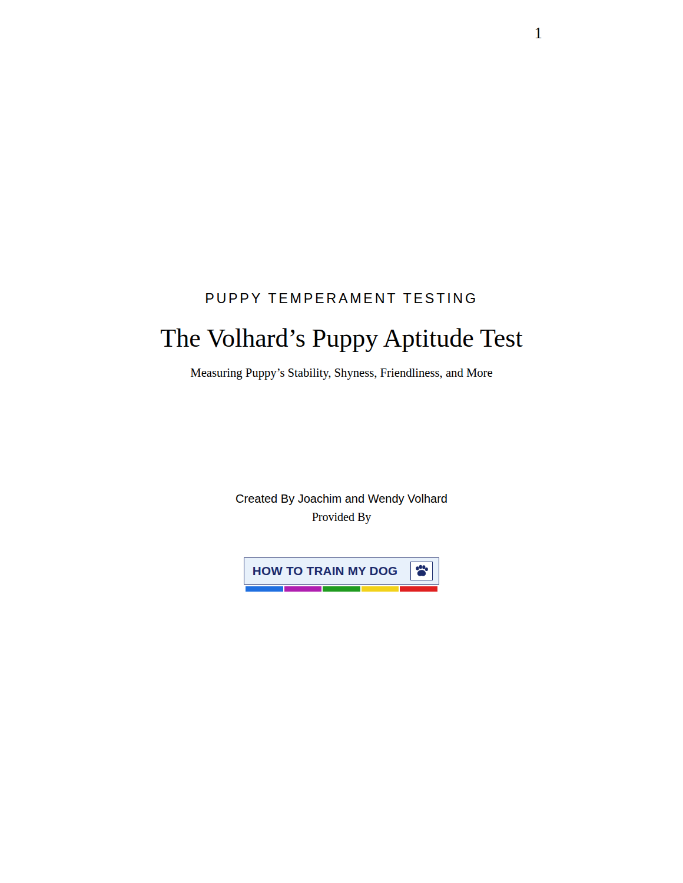1
Puppy Temperament Testing
The Volhard’s Puppy Aptitude Test
Measuring Puppy’s Stability, Shyness, Friendliness, and More
Created By Joachim and Wendy Volhard
Provided By
HOW TO TRAIN MY DOG